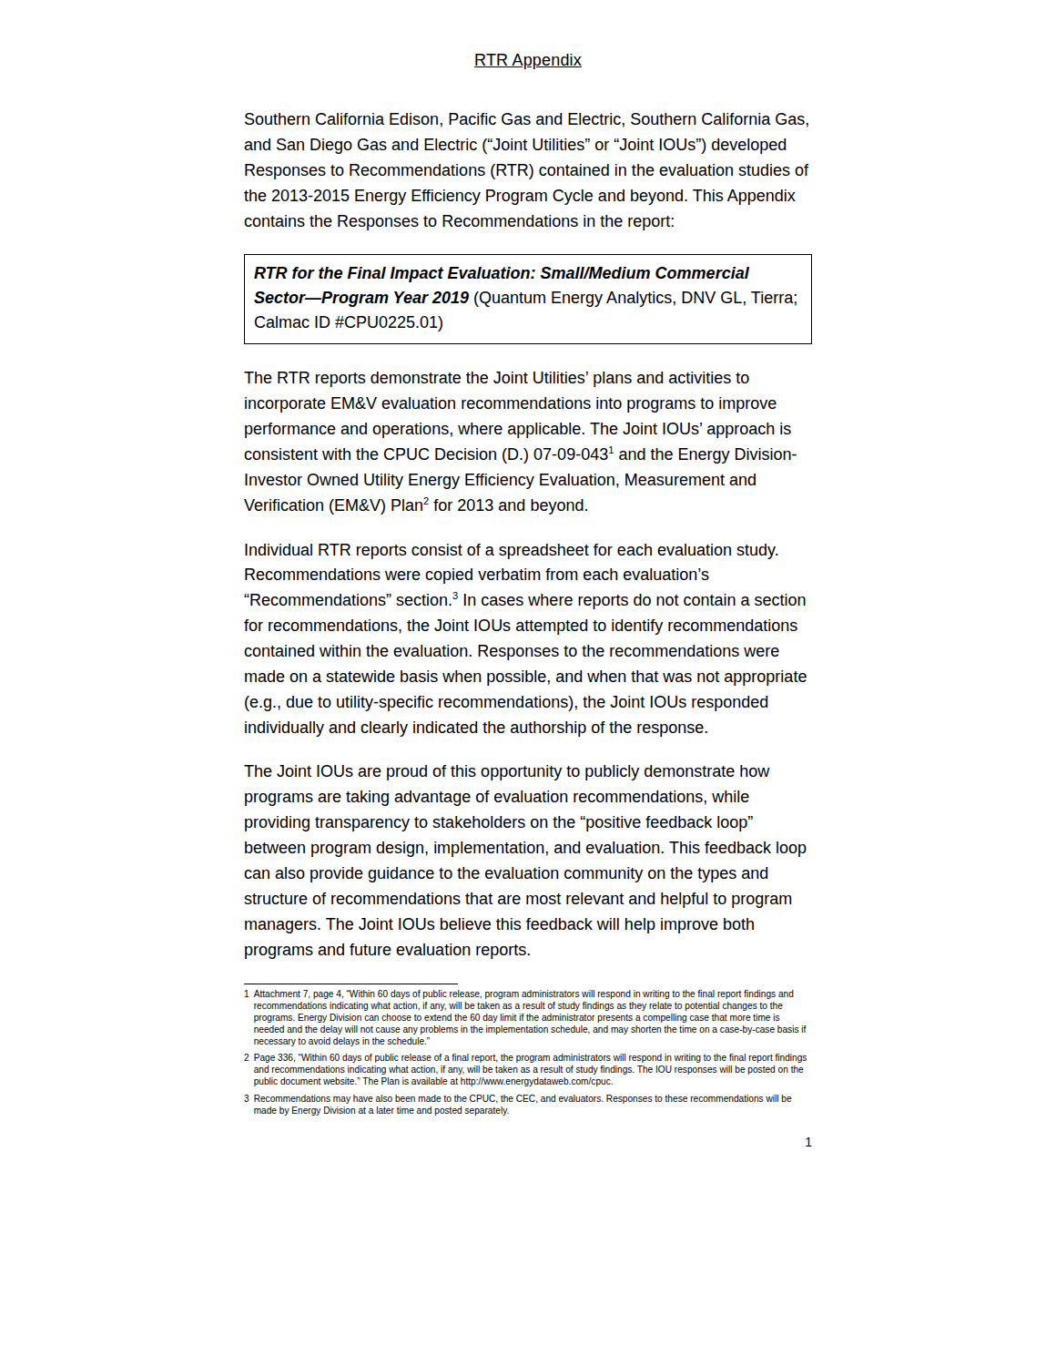RTR Appendix
Southern California Edison, Pacific Gas and Electric, Southern California Gas, and San Diego Gas and Electric (“Joint Utilities” or “Joint IOUs”) developed Responses to Recommendations (RTR) contained in the evaluation studies of the 2013-2015 Energy Efficiency Program Cycle and beyond. This Appendix contains the Responses to Recommendations in the report:
RTR for the Final Impact Evaluation: Small/Medium Commercial Sector—Program Year 2019 (Quantum Energy Analytics, DNV GL, Tierra; Calmac ID #CPU0225.01)
The RTR reports demonstrate the Joint Utilities’ plans and activities to incorporate EM&V evaluation recommendations into programs to improve performance and operations, where applicable. The Joint IOUs’ approach is consistent with the CPUC Decision (D.) 07-09-0431 and the Energy Division-Investor Owned Utility Energy Efficiency Evaluation, Measurement and Verification (EM&V) Plan2 for 2013 and beyond.
Individual RTR reports consist of a spreadsheet for each evaluation study. Recommendations were copied verbatim from each evaluation’s “Recommendations” section.3 In cases where reports do not contain a section for recommendations, the Joint IOUs attempted to identify recommendations contained within the evaluation. Responses to the recommendations were made on a statewide basis when possible, and when that was not appropriate (e.g., due to utility-specific recommendations), the Joint IOUs responded individually and clearly indicated the authorship of the response.
The Joint IOUs are proud of this opportunity to publicly demonstrate how programs are taking advantage of evaluation recommendations, while providing transparency to stakeholders on the “positive feedback loop” between program design, implementation, and evaluation. This feedback loop can also provide guidance to the evaluation community on the types and structure of recommendations that are most relevant and helpful to program managers. The Joint IOUs believe this feedback will help improve both programs and future evaluation reports.
1
Attachment 7, page 4, “Within 60 days of public release, program administrators will respond in writing to the final report findings and recommendations indicating what action, if any, will be taken as a result of study findings as they relate to potential changes to the programs. Energy Division can choose to extend the 60 day limit if the administrator presents a compelling case that more time is needed and the delay will not cause any problems in the implementation schedule, and may shorten the time on a case-by-case basis if necessary to avoid delays in the schedule.”
2
Page 336, “Within 60 days of public release of a final report, the program administrators will respond in writing to the final report findings and recommendations indicating what action, if any, will be taken as a result of study findings. The IOU responses will be posted on the public document website.” The Plan is available at http://www.energydataweb.com/cpuc.
3
Recommendations may have also been made to the CPUC, the CEC, and evaluators. Responses to these recommendations will be made by Energy Division at a later time and posted separately.
1